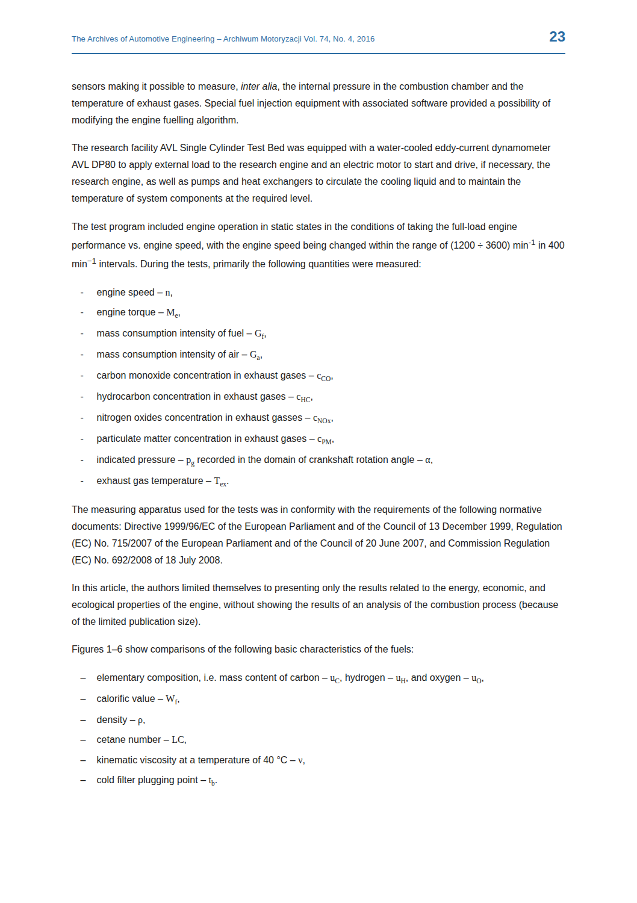The Archives of Automotive Engineering – Archiwum Motoryzacji Vol. 74, No. 4, 2016 23
sensors making it possible to measure, inter alia, the internal pressure in the combustion chamber and the temperature of exhaust gases. Special fuel injection equipment with associated software provided a possibility of modifying the engine fuelling algorithm.
The research facility AVL Single Cylinder Test Bed was equipped with a water-cooled eddy-current dynamometer AVL DP80 to apply external load to the research engine and an electric motor to start and drive, if necessary, the research engine, as well as pumps and heat exchangers to circulate the cooling liquid and to maintain the temperature of system components at the required level.
The test program included engine operation in static states in the conditions of taking the full-load engine performance vs. engine speed, with the engine speed being changed within the range of (1200 ÷ 3600) min-1 in 400 min−1 intervals. During the tests, primarily the following quantities were measured:
engine speed – n,
engine torque – Me,
mass consumption intensity of fuel – Gf,
mass consumption intensity of air – Ga,
carbon monoxide concentration in exhaust gases – cCO,
hydrocarbon concentration in exhaust gases – cHC,
nitrogen oxides concentration in exhaust gasses – cNOx,
particulate matter concentration in exhaust gases – cPM,
indicated pressure – pg recorded in the domain of crankshaft rotation angle – α,
exhaust gas temperature – Tex.
The measuring apparatus used for the tests was in conformity with the requirements of the following normative documents: Directive 1999/96/EC of the European Parliament and of the Council of 13 December 1999, Regulation (EC) No. 715/2007 of the European Parliament and of the Council of 20 June 2007, and Commission Regulation (EC) No. 692/2008 of 18 July 2008.
In this article, the authors limited themselves to presenting only the results related to the energy, economic, and ecological properties of the engine, without showing the results of an analysis of the combustion process (because of the limited publication size).
Figures 1–6 show comparisons of the following basic characteristics of the fuels:
elementary composition, i.e. mass content of carbon – uC, hydrogen – uH, and oxygen – uO,
calorific value – Wf,
density – ρ,
cetane number – LC,
kinematic viscosity at a temperature of 40 °C – ν,
cold filter plugging point – tb.